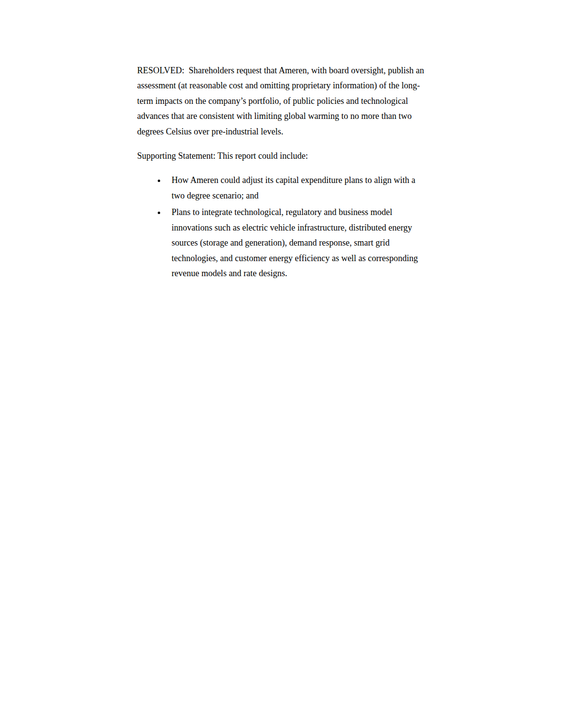RESOLVED: Shareholders request that Ameren, with board oversight, publish an assessment (at reasonable cost and omitting proprietary information) of the long-term impacts on the company’s portfolio, of public policies and technological advances that are consistent with limiting global warming to no more than two degrees Celsius over pre-industrial levels.
Supporting Statement: This report could include:
How Ameren could adjust its capital expenditure plans to align with a two degree scenario; and
Plans to integrate technological, regulatory and business model innovations such as electric vehicle infrastructure, distributed energy sources (storage and generation), demand response, smart grid technologies, and customer energy efficiency as well as corresponding revenue models and rate designs.